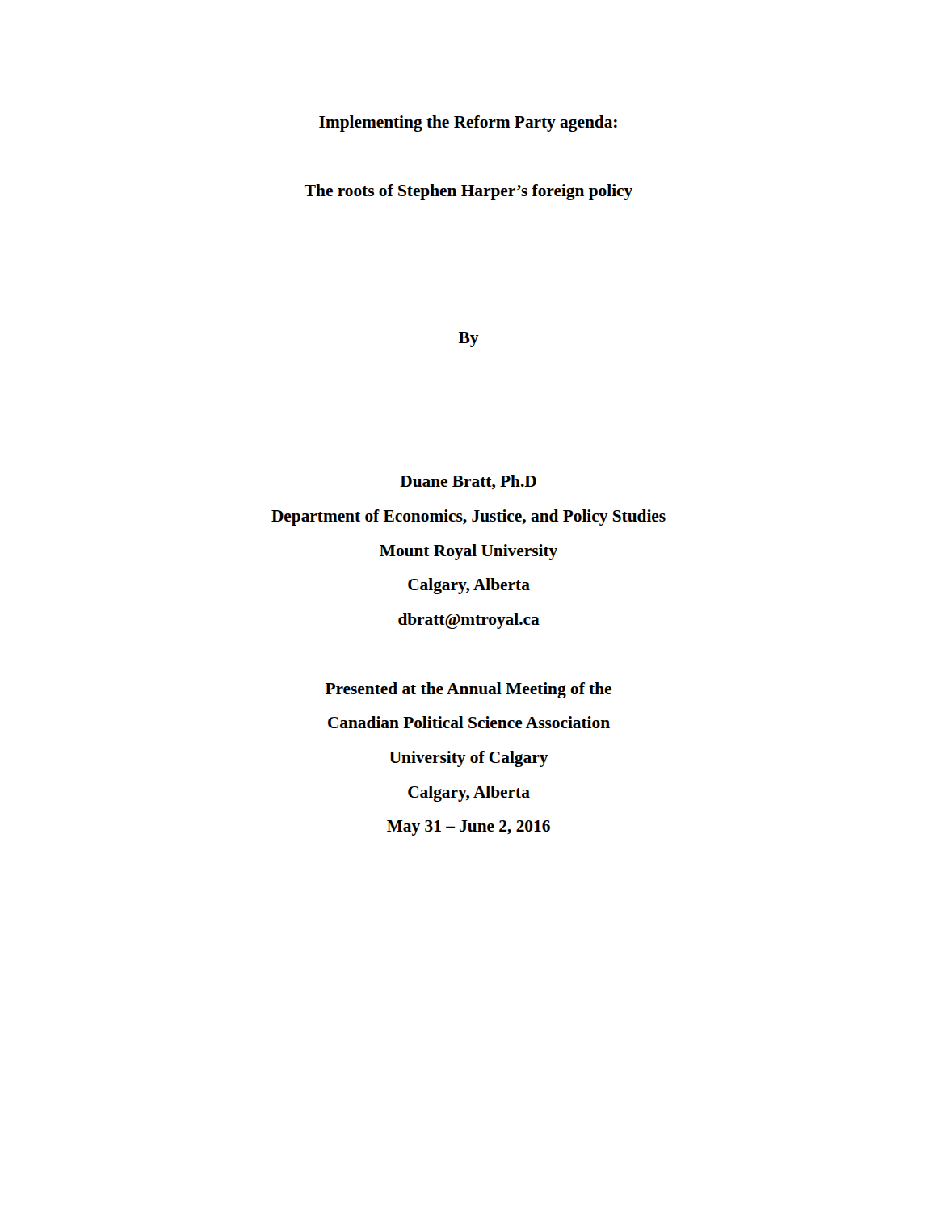Implementing the Reform Party agenda:
The roots of Stephen Harper’s foreign policy
By
Duane Bratt, Ph.D
Department of Economics, Justice, and Policy Studies
Mount Royal University
Calgary, Alberta
dbratt@mtroyal.ca
Presented at the Annual Meeting of the
Canadian Political Science Association
University of Calgary
Calgary, Alberta
May 31 – June 2, 2016